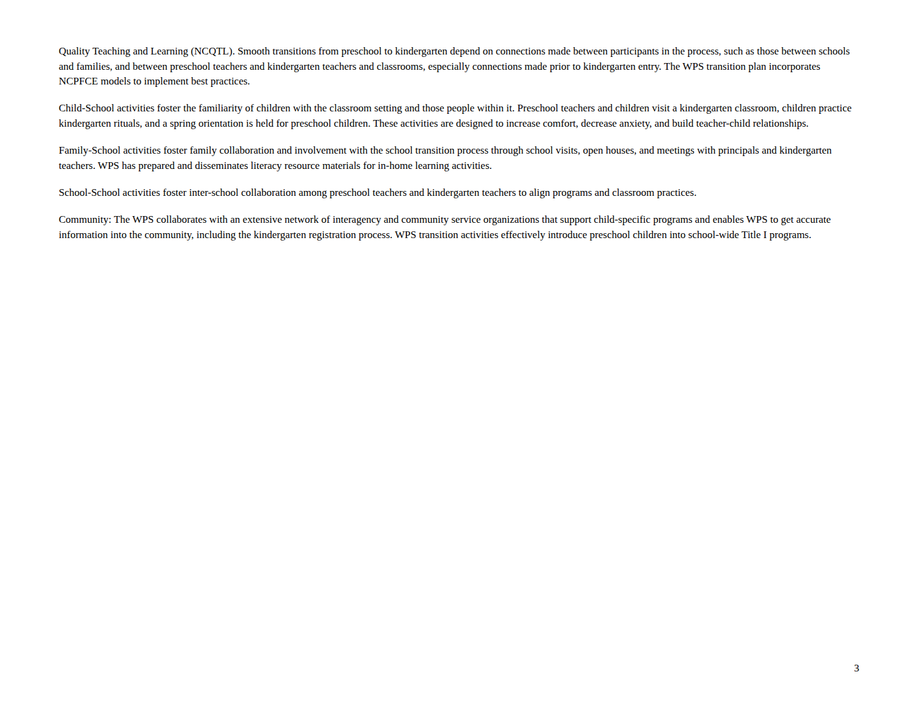Quality Teaching and Learning (NCQTL). Smooth transitions from preschool to kindergarten depend on connections made between participants in the process, such as those between schools and families, and between preschool teachers and kindergarten teachers and classrooms, especially connections made prior to kindergarten entry. The WPS transition plan incorporates NCPFCE models to implement best practices.
Child-School activities foster the familiarity of children with the classroom setting and those people within it. Preschool teachers and children visit a kindergarten classroom, children practice kindergarten rituals, and a spring orientation is held for preschool children. These activities are designed to increase comfort, decrease anxiety, and build teacher-child relationships.
Family-School activities foster family collaboration and involvement with the school transition process through school visits, open houses, and meetings with principals and kindergarten teachers. WPS has prepared and disseminates literacy resource materials for in-home learning activities.
School-School activities foster inter-school collaboration among preschool teachers and kindergarten teachers to align programs and classroom practices.
Community: The WPS collaborates with an extensive network of interagency and community service organizations that support child-specific programs and enables WPS to get accurate information into the community, including the kindergarten registration process. WPS transition activities effectively introduce preschool children into school-wide Title I programs.
3